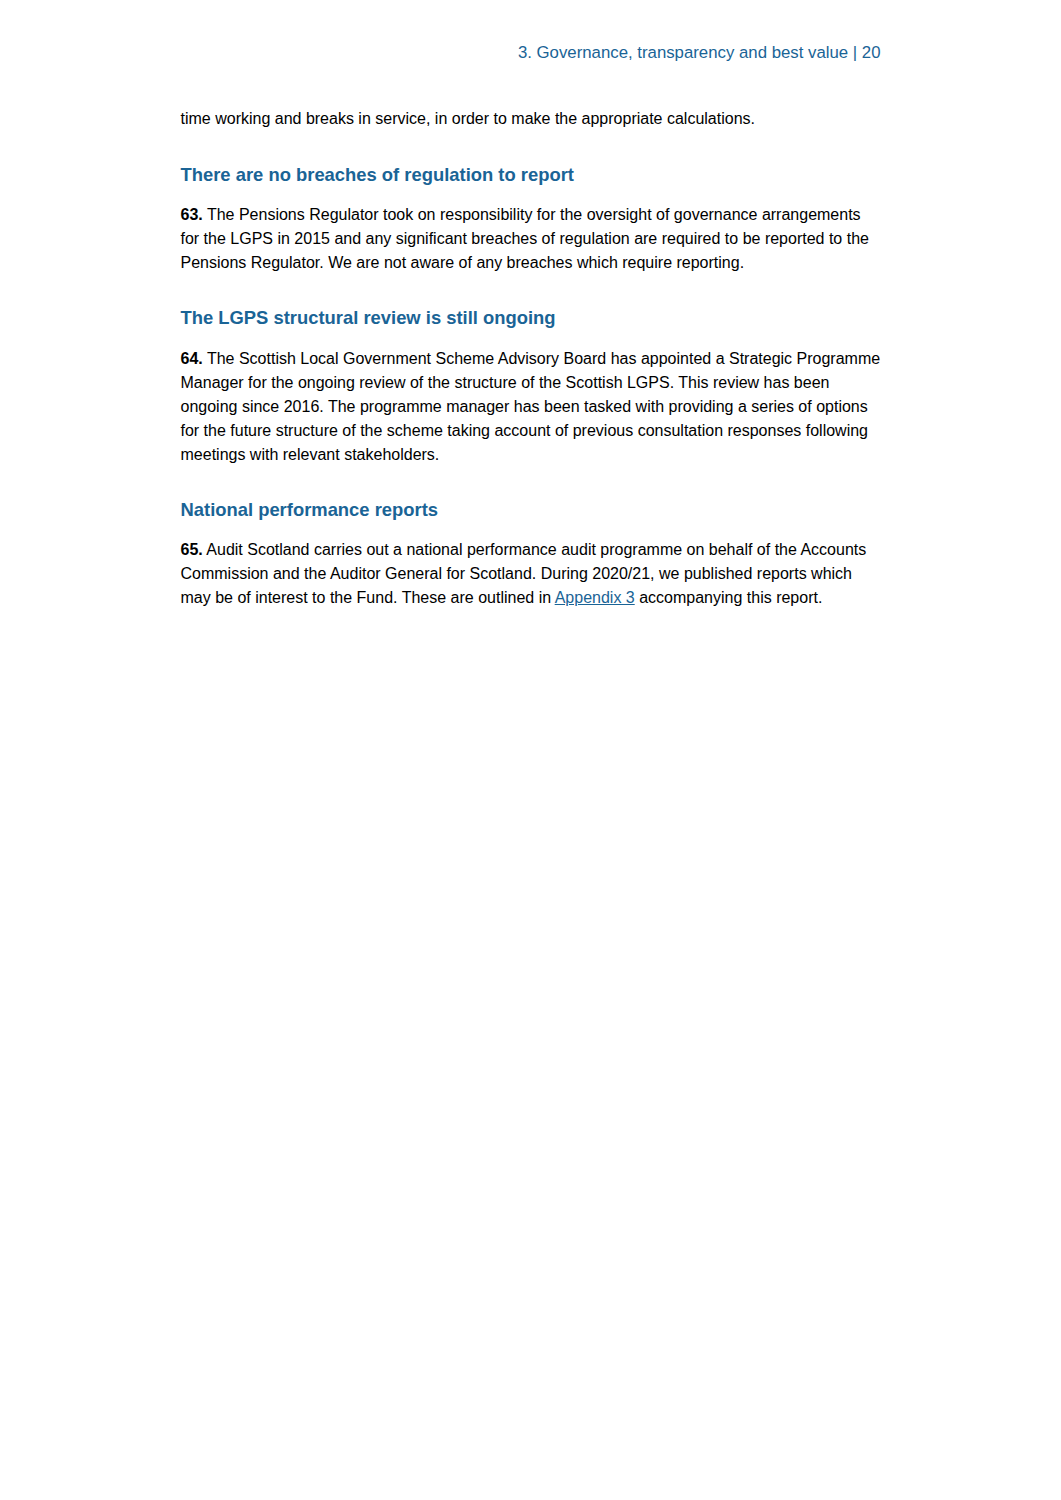3. Governance, transparency and best value | 20
time working and breaks in service, in order to make the appropriate calculations.
There are no breaches of regulation to report
63. The Pensions Regulator took on responsibility for the oversight of governance arrangements for the LGPS in 2015 and any significant breaches of regulation are required to be reported to the Pensions Regulator. We are not aware of any breaches which require reporting.
The LGPS structural review is still ongoing
64. The Scottish Local Government Scheme Advisory Board has appointed a Strategic Programme Manager for the ongoing review of the structure of the Scottish LGPS. This review has been ongoing since 2016. The programme manager has been tasked with providing a series of options for the future structure of the scheme taking account of previous consultation responses following meetings with relevant stakeholders.
National performance reports
65. Audit Scotland carries out a national performance audit programme on behalf of the Accounts Commission and the Auditor General for Scotland. During 2020/21, we published reports which may be of interest to the Fund. These are outlined in Appendix 3 accompanying this report.